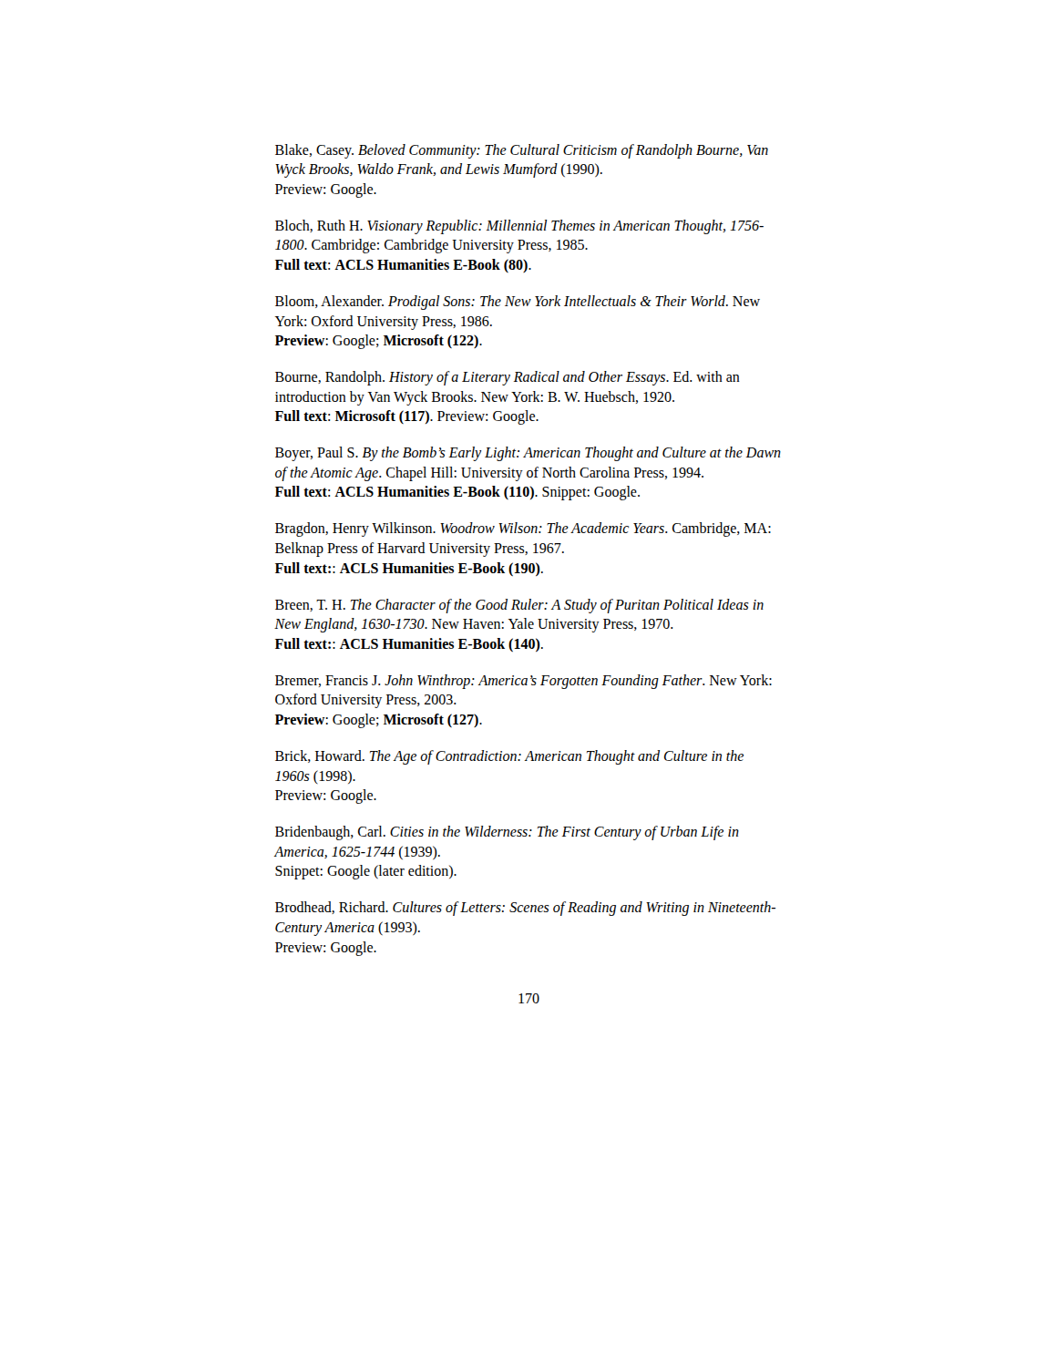Blake, Casey. Beloved Community: The Cultural Criticism of Randolph Bourne, Van Wyck Brooks, Waldo Frank, and Lewis Mumford (1990).
Preview: Google.
Bloch, Ruth H. Visionary Republic: Millennial Themes in American Thought, 1756-1800. Cambridge: Cambridge University Press, 1985.
Full text: ACLS Humanities E-Book (80).
Bloom, Alexander. Prodigal Sons: The New York Intellectuals & Their World. New York: Oxford University Press, 1986.
Preview: Google; Microsoft (122).
Bourne, Randolph. History of a Literary Radical and Other Essays. Ed. with an introduction by Van Wyck Brooks. New York: B. W. Huebsch, 1920.
Full text: Microsoft (117). Preview: Google.
Boyer, Paul S. By the Bomb’s Early Light: American Thought and Culture at the Dawn of the Atomic Age. Chapel Hill: University of North Carolina Press, 1994.
Full text: ACLS Humanities E-Book (110). Snippet: Google.
Bragdon, Henry Wilkinson. Woodrow Wilson: The Academic Years. Cambridge, MA: Belknap Press of Harvard University Press, 1967.
Full text:: ACLS Humanities E-Book (190).
Breen, T. H. The Character of the Good Ruler: A Study of Puritan Political Ideas in New England, 1630-1730. New Haven: Yale University Press, 1970.
Full text:: ACLS Humanities E-Book (140).
Bremer, Francis J. John Winthrop: America’s Forgotten Founding Father. New York: Oxford University Press, 2003.
Preview: Google; Microsoft (127).
Brick, Howard. The Age of Contradiction: American Thought and Culture in the 1960s (1998).
Preview: Google.
Bridenbaugh, Carl. Cities in the Wilderness: The First Century of Urban Life in America, 1625-1744 (1939).
Snippet: Google (later edition).
Brodhead, Richard. Cultures of Letters: Scenes of Reading and Writing in Nineteenth-Century America (1993).
Preview: Google.
170